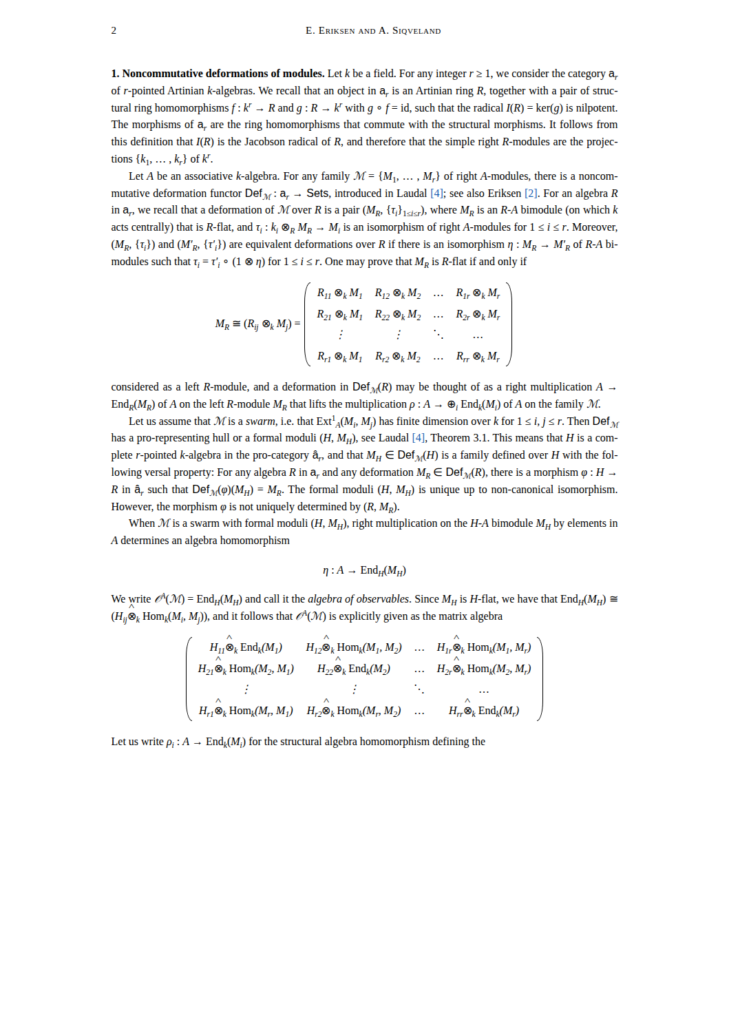2 E. Eriksen and A. Siqveland
1. Noncommutative deformations of modules. Let k be a field. For any integer r ≥ 1, we consider the category ar of r-pointed Artinian k-algebras. We recall that an object in ar is an Artinian ring R, together with a pair of structural ring homomorphisms f : kr → R and g : R → kr with g ∘ f = id, such that the radical I(R) = ker(g) is nilpotent. The morphisms of ar are the ring homomorphisms that commute with the structural morphisms. It follows from this definition that I(R) is the Jacobson radical of R, and therefore that the simple right R-modules are the projections {k1, … , kr} of kr.
Let A be an associative k-algebra. For any family ℳ = {M1, … , Mr} of right A-modules, there is a noncommutative deformation functor Defℳ : ar → Sets, introduced in Laudal [4]; see also Eriksen [2]. For an algebra R in ar, we recall that a deformation of ℳ over R is a pair (MR, {τi}1≤i≤r), where MR is an R-A bimodule (on which k acts centrally) that is R-flat, and τi : ki ⊗R MR → Mi is an isomorphism of right A-modules for 1 ≤ i ≤ r. Moreover, (MR, {τi}) and (M′R, {τ′i}) are equivalent deformations over R if there is an isomorphism η : MR → M′R of R-A bimodules such that τi = τ′i ∘ (1 ⊗ η) for 1 ≤ i ≤ r. One may prove that MR is R-flat if and only if
MR ≅ (Rij ⊗k Mj) =
| R 11 ⊗ k M 1 | R 12 ⊗ k M 2 | … | R 1r ⊗ k M r |
| R 21 ⊗ k M 1 | R 22 ⊗ k M 2 | … | R 2r ⊗ k M r |
| ⋮ | ⋮ | ⋱ | … |
| R r1 ⊗ k M 1 | R r2 ⊗ k M 2 | … | R rr ⊗ k M r |
considered as a left R-module, and a deformation in Defℳ(R) may be thought of as a right multiplication A → EndR(MR) of A on the left R-module MR that lifts the multiplication ρ : A → ⊕i Endk(Mi) of A on the family ℳ.
Let us assume that ℳ is a swarm, i.e. that Ext1A(Mi, Mj) has finite dimension over k for 1 ≤ i, j ≤ r. Then Defℳ has a pro-representing hull or a formal moduli (H, MH), see Laudal [4], Theorem 3.1. This means that H is a complete r-pointed k-algebra in the pro-category âr, and that MH ∈ Defℳ(H) is a family defined over H with the following versal property: For any algebra R in ar and any deformation MR ∈ Defℳ(R), there is a morphism φ : H → R in âr such that Defℳ(φ)(MH) = MR. The formal moduli (H, MH) is unique up to non-canonical isomorphism. However, the morphism φ is not uniquely determined by (R, MR).
When ℳ is a swarm with formal moduli (H, MH), right multiplication on the H-A bimodule MH by elements in A determines an algebra homomorphism
η : A → EndH(MH)
We write 𝒪A(ℳ) = EndH(MH) and call it the algebra of observables. Since MH is H-flat, we have that EndH(MH) ≅ (Hij⊗k Homk(Mi, Mj)), and it follows that 𝒪A(ℳ) is explicitly given as the matrix algebra
| H 11 ⊗ k End k (M 1 ) | H 12 ⊗ k Hom k (M 1 , M 2 ) | … | H 1r ⊗ k Hom k (M 1 , M r ) |
| H 21 ⊗ k Hom k (M 2 , M 1 ) | H 22 ⊗ k End k (M 2 ) | … | H 2r ⊗ k Hom k (M 2 , M r ) |
| ⋮ | ⋮ | ⋱ | … |
| H r1 ⊗ k Hom k (M r , M 1 ) | H r2 ⊗ k Hom k (M r , M 2 ) | … | H rr ⊗ k End k (M r ) |
Let us write ρi : A → Endk(Mi) for the structural algebra homomorphism defining the